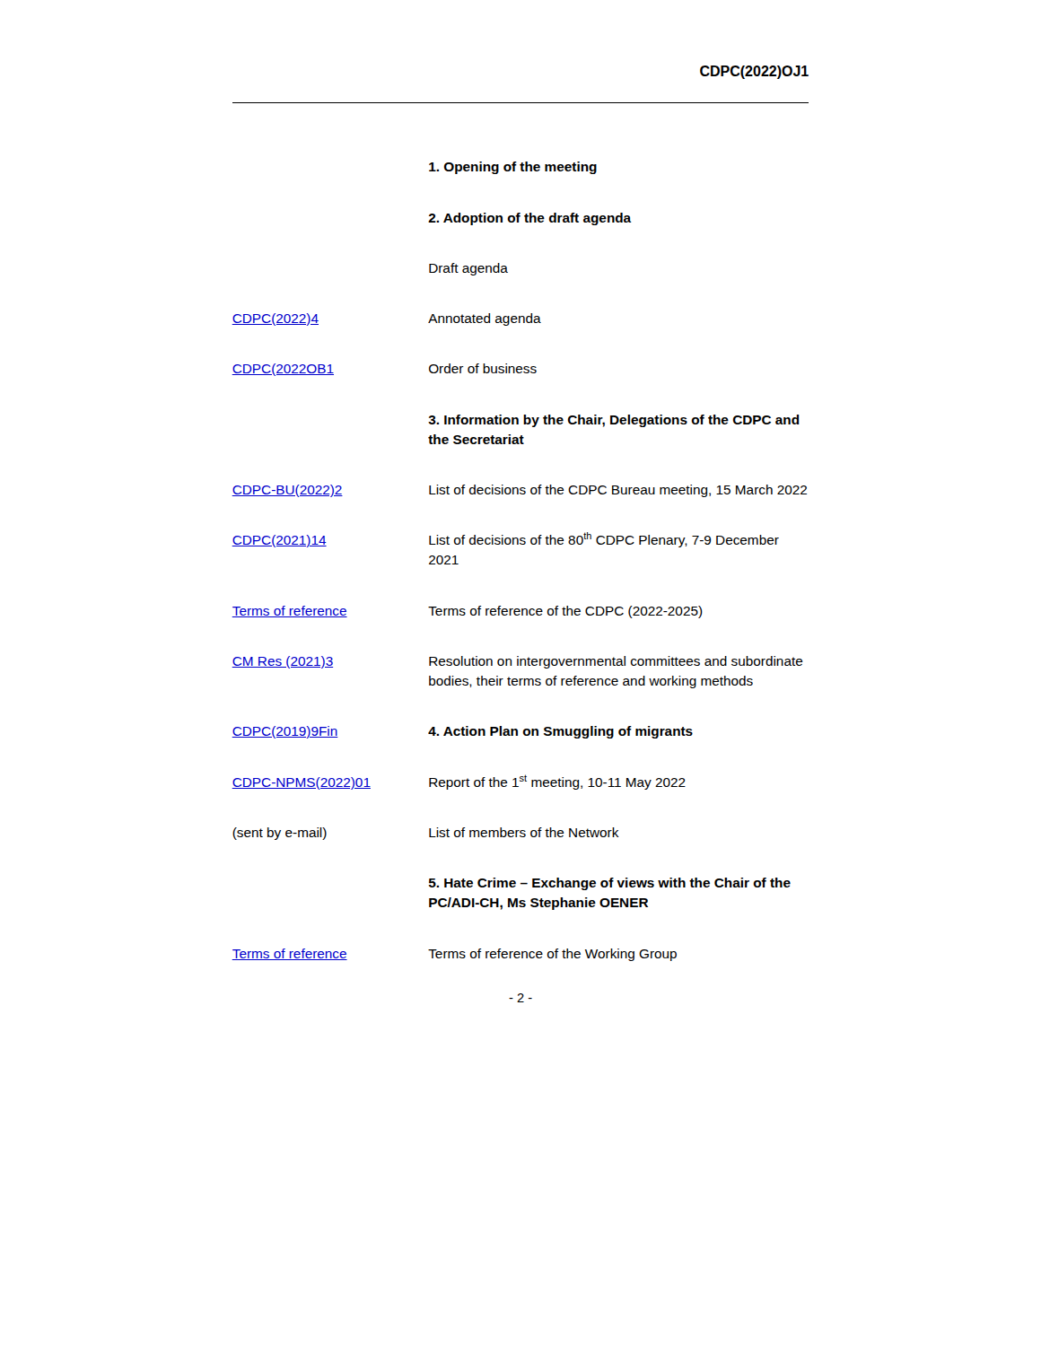CDPC(2022)OJ1
| | 1. Opening of the meeting |
| | 2. Adoption of the draft agenda |
| | Draft agenda |
| CDPC(2022)4 | Annotated agenda |
| CDPC(2022OB1 | Order of business |
| | 3. Information by the Chair, Delegations of the CDPC and the Secretariat |
| CDPC-BU(2022)2 | List of decisions of the CDPC Bureau meeting, 15 March 2022 |
| CDPC(2021)14 | List of decisions of the 80 th CDPC Plenary, 7-9 December 2021 |
| Terms of reference | Terms of reference of the CDPC (2022-2025) |
| CM Res (2021)3 | Resolution on intergovernmental committees and subordinate bodies, their terms of reference and working methods |
| CDPC(2019)9Fin | 4. Action Plan on Smuggling of migrants |
| CDPC-NPMS(2022)01 | Report of the 1 st meeting, 10-11 May 2022 |
| (sent by e-mail) | List of members of the Network |
| | 5. Hate Crime – Exchange of views with the Chair of the PC/ADI-CH, Ms Stephanie OENER |
| Terms of reference | Terms of reference of the Working Group |
- 2 -